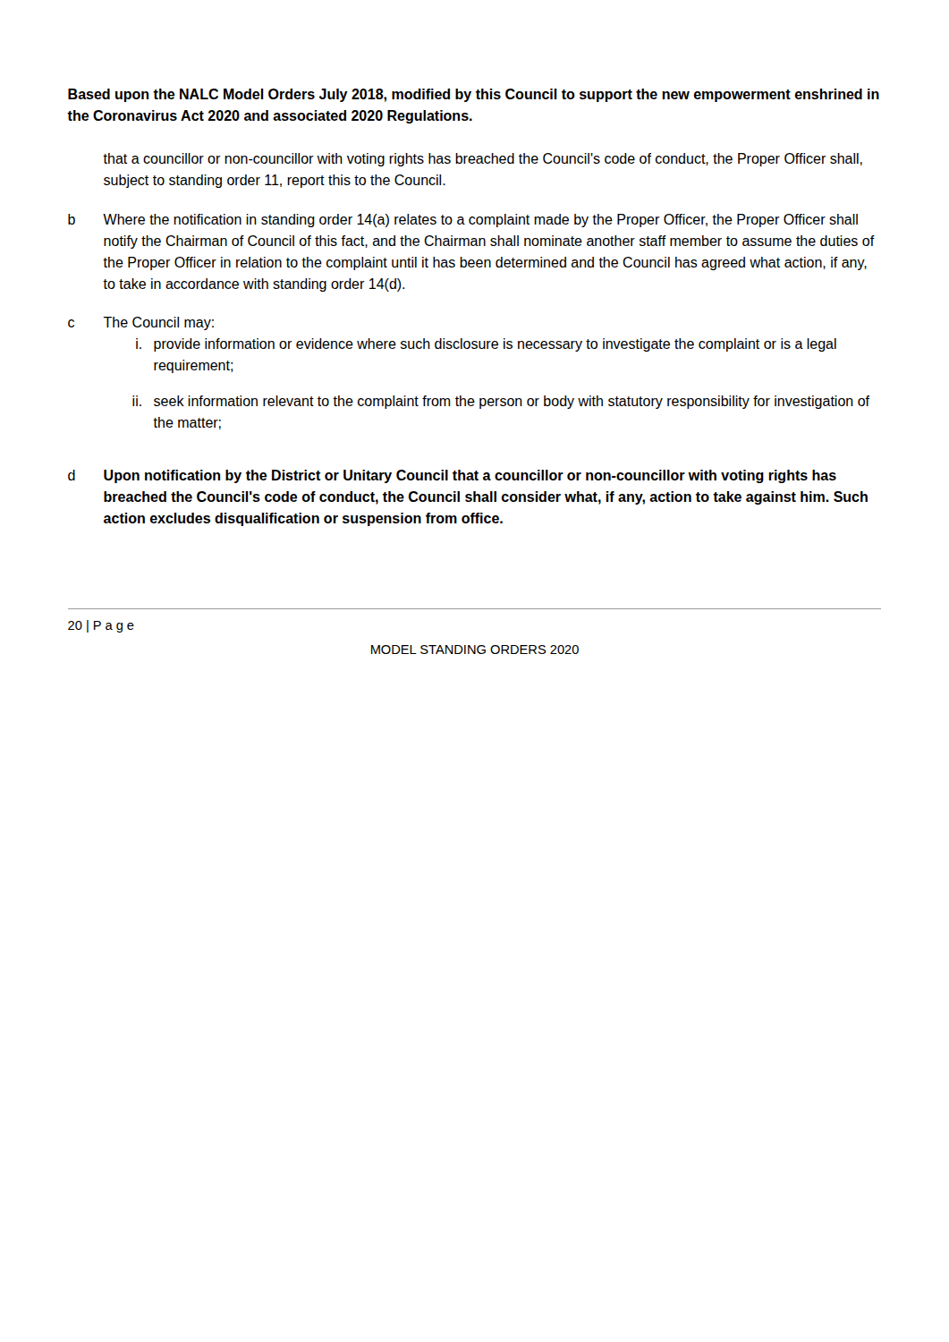Based upon the NALC Model Orders July 2018, modified by this Council to support the new empowerment enshrined in the Coronavirus Act 2020 and associated 2020 Regulations.
that a councillor or non-councillor with voting rights has breached the Council's code of conduct, the Proper Officer shall, subject to standing order 11, report this to the Council.
b
Where the notification in standing order 14(a) relates to a complaint made by the Proper Officer, the Proper Officer shall notify the Chairman of Council of this fact, and the Chairman shall nominate another staff member to assume the duties of the Proper Officer in relation to the complaint until it has been determined and the Council has agreed what action, if any, to take in accordance with standing order 14(d).
c
The Council may:
provide information or evidence where such disclosure is necessary to investigate the complaint or is a legal requirement;
seek information relevant to the complaint from the person or body with statutory responsibility for investigation of the matter;
d
Upon notification by the District or Unitary Council that a councillor or non-councillor with voting rights has breached the Council's code of conduct, the Council shall consider what, if any, action to take against him. Such action excludes disqualification or suspension from office.
20 | P a g e
MODEL STANDING ORDERS 2020